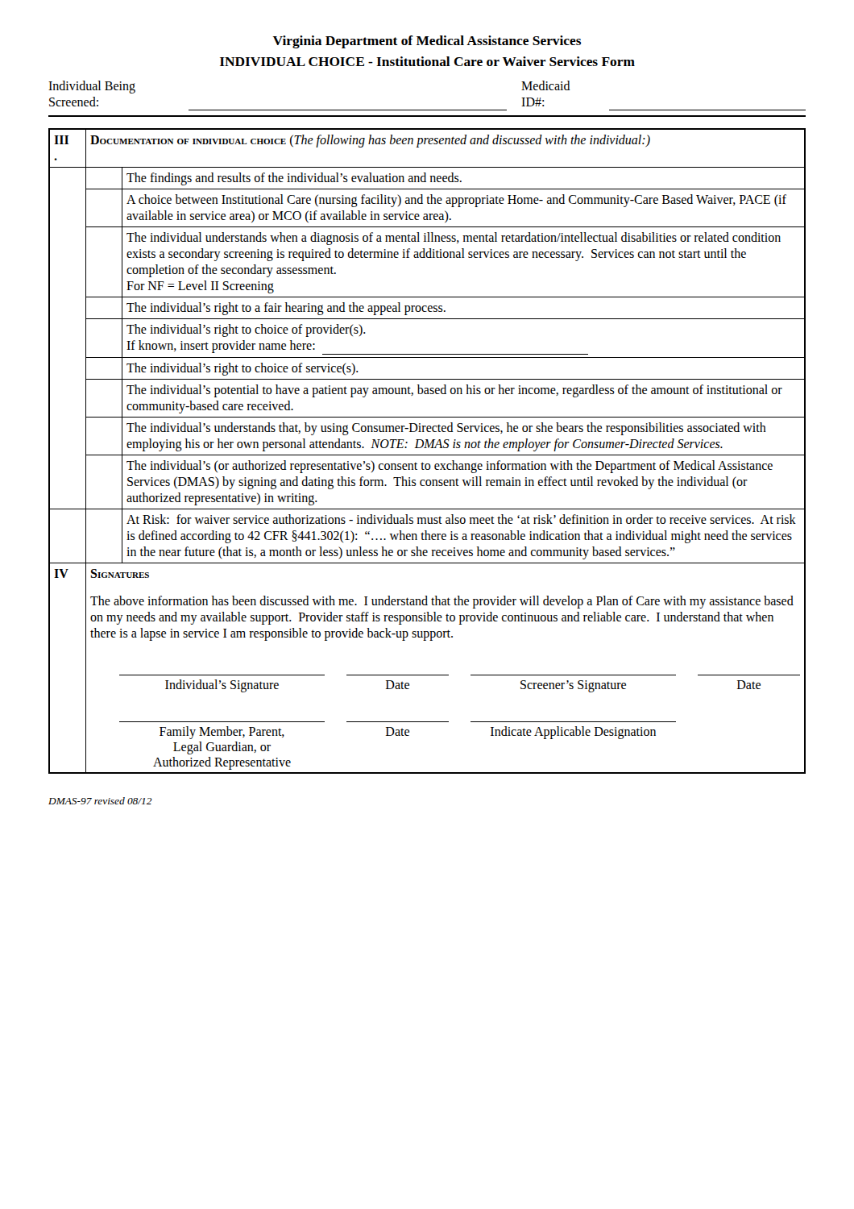Virginia Department of Medical Assistance Services
INDIVIDUAL CHOICE - Institutional Care or Waiver Services Form
| Individual Being Screened: | | Medicaid ID#: | |
| III . | Documentation of individual choice ( The following has been presented and discussed with the individual:) |
| | | The findings and results of the individual’s evaluation and needs. |
| | | A choice between Institutional Care (nursing facility) and the appropriate Home- and Community-Care Based Waiver, PACE (if available in service area) or MCO (if available in service area). |
| | | The individual understands when a diagnosis of a mental illness, mental retardation/intellectual disabilities or related condition exists a secondary screening is required to determine if additional services are necessary. Services can not start until the completion of the secondary assessment. For NF = Level II Screening |
| | | The individual’s right to a fair hearing and the appeal process. |
| | | The individual’s right to choice of provider(s). If known, insert provider name here: |
| | | The individual’s right to choice of service(s). |
| | | The individual’s potential to have a patient pay amount, based on his or her income, regardless of the amount of institutional or community-based care received. |
| | | The individual’s understands that, by using Consumer-Directed Services, he or she bears the responsibilities associated with employing his or her own personal attendants. NOTE: DMAS is not the employer for Consumer-Directed Services. |
| | | The individual’s (or authorized representative’s) consent to exchange information with the Department of Medical Assistance Services (DMAS) by signing and dating this form. This consent will remain in effect until revoked by the individual (or authorized representative) in writing. |
| | | At Risk: for waiver service authorizations - individuals must also meet the ‘at risk’ definition in order to receive services. At risk is defined according to 42 CFR §441.302(1): “…. when there is a reasonable indication that a individual might need the services in the near future (that is, a month or less) unless he or she receives home and community based services.” |
| IV | Signatures The above information has been discussed with me. I understand that the provider will develop a Plan of Care with my assistance based on my needs and my available support. Provider staff is responsible to provide continuous and reliable care. I understand that when there is a lapse in service I am responsible to provide back-up support. / / Individual’s Signature / / Date / / Screener’s Signature / / Date / / / Family Member, Parent, Legal Guardian, or Authorized Representative / / Date / / Indicate Applicable Designation / / / |
DMAS-97 revised 08/12